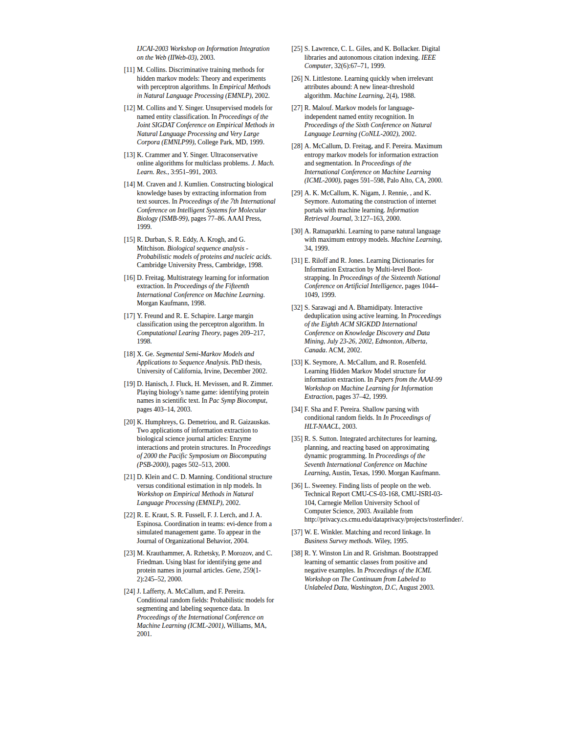IJCAI-2003 Workshop on Information Integration on the Web (IIWeb-03), 2003.
[11] M. Collins. Discriminative training methods for hidden markov models: Theory and experiments with perceptron algorithms. In Empirical Methods in Natural Language Processing (EMNLP), 2002.
[12] M. Collins and Y. Singer. Unsupervised models for named entity classification. In Proceedings of the Joint SIGDAT Conference on Empirical Methods in Natural Language Processing and Very Large Corpora (EMNLP99), College Park, MD, 1999.
[13] K. Crammer and Y. Singer. Ultraconservative online algorithms for multiclass problems. J. Mach. Learn. Res., 3:951–991, 2003.
[14] M. Craven and J. Kumlien. Constructing biological knowledge bases by extracting information from text sources. In Proceedings of the 7th International Conference on Intelligent Systems for Molecular Biology (ISMB-99), pages 77–86. AAAI Press, 1999.
[15] R. Durban, S. R. Eddy, A. Krogh, and G. Mitchison. Biological sequence analysis - Probabilistic models of proteins and nucleic acids. Cambridge University Press, Cambridge, 1998.
[16] D. Freitag. Multistrategy learning for information extraction. In Proceedings of the Fifteenth International Conference on Machine Learning. Morgan Kaufmann, 1998.
[17] Y. Freund and R. E. Schapire. Large margin classification using the perceptron algorithm. In Computational Learing Theory, pages 209–217, 1998.
[18] X. Ge. Segmental Semi-Markov Models and Applications to Sequence Analysis. PhD thesis, University of California, Irvine, December 2002.
[19] D. Hanisch, J. Fluck, H. Mevissen, and R. Zimmer. Playing biology’s name game: identifying protein names in scientific text. In Pac Symp Biocomput, pages 403–14, 2003.
[20] K. Humphreys, G. Demetriou, and R. Gaizauskas. Two applications of information extraction to biological science journal articles: Enzyme interactions and protein structures. In Proceedings of 2000 the Pacific Symposium on Biocomputing (PSB-2000), pages 502–513, 2000.
[21] D. Klein and C. D. Manning. Conditional structure versus conditional estimation in nlp models. In Workshop on Empirical Methods in Natural Language Processing (EMNLP), 2002.
[22] R. E. Kraut, S. R. Fussell, F. J. Lerch, and J. A. Espinosa. Coordination in teams: evi-dence from a simulated management game. To appear in the Journal of Organizational Behavior, 2004.
[23] M. Krauthammer, A. Rzhetsky, P. Morozov, and C. Friedman. Using blast for identifying gene and protein names in journal articles. Gene, 259(1-2):245–52, 2000.
[24] J. Lafferty, A. McCallum, and F. Pereira. Conditional random fields: Probabilistic models for segmenting and labeling sequence data. In Proceedings of the International Conference on Machine Learning (ICML-2001), Williams, MA, 2001.
[25] S. Lawrence, C. L. Giles, and K. Bollacker. Digital libraries and autonomous citation indexing. IEEE Computer, 32(6):67–71, 1999.
[26] N. Littlestone. Learning quickly when irrelevant attributes abound: A new linear-threshold algorithm. Machine Learning, 2(4), 1988.
[27] R. Malouf. Markov models for language-independent named entity recognition. In Proceedings of the Sixth Conference on Natural Language Learning (CoNLL-2002), 2002.
[28] A. McCallum, D. Freitag, and F. Pereira. Maximum entropy markov models for information extraction and segmentation. In Proceedings of the International Conference on Machine Learning (ICML-2000), pages 591–598, Palo Alto, CA, 2000.
[29] A. K. McCallum, K. Nigam, J. Rennie, , and K. Seymore. Automating the construction of internet portals with machine learning. Information Retrieval Journal, 3:127–163, 2000.
[30] A. Ratnaparkhi. Learning to parse natural language with maximum entropy models. Machine Learning, 34, 1999.
[31] E. Riloff and R. Jones. Learning Dictionaries for Information Extraction by Multi-level Boot-strapping. In Proceedings of the Sixteenth National Conference on Artificial Intelligence, pages 1044–1049, 1999.
[32] S. Sarawagi and A. Bhamidipaty. Interactive deduplication using active learning. In Proceedings of the Eighth ACM SIGKDD International Conference on Knowledge Discovery and Data Mining, July 23-26, 2002, Edmonton, Alberta, Canada. ACM, 2002.
[33] K. Seymore, A. McCallum, and R. Rosenfeld. Learning Hidden Markov Model structure for information extraction. In Papers from the AAAI-99 Workshop on Machine Learning for Information Extraction, pages 37–42, 1999.
[34] F. Sha and F. Pereira. Shallow parsing with conditional random fields. In In Proceedings of HLT-NAACL, 2003.
[35] R. S. Sutton. Integrated architectures for learning, planning, and reacting based on approximating dynamic programming. In Proceedings of the Seventh International Conference on Machine Learning, Austin, Texas, 1990. Morgan Kaufmann.
[36] L. Sweeney. Finding lists of people on the web. Technical Report CMU-CS-03-168, CMU-ISRI-03-104, Carnegie Mellon University School of Computer Science, 2003. Available from http://privacy.cs.cmu.edu/dataprivacy/projects/rosterfinder/.
[37] W. E. Winkler. Matching and record linkage. In Business Survey methods. Wiley, 1995.
[38] R. Y. Winston Lin and R. Grishman. Bootstrapped learning of semantic classes from positive and negative examples. In Proceedings of the ICML Workshop on The Continuum from Labeled to Unlabeled Data, Washington, D.C, August 2003.